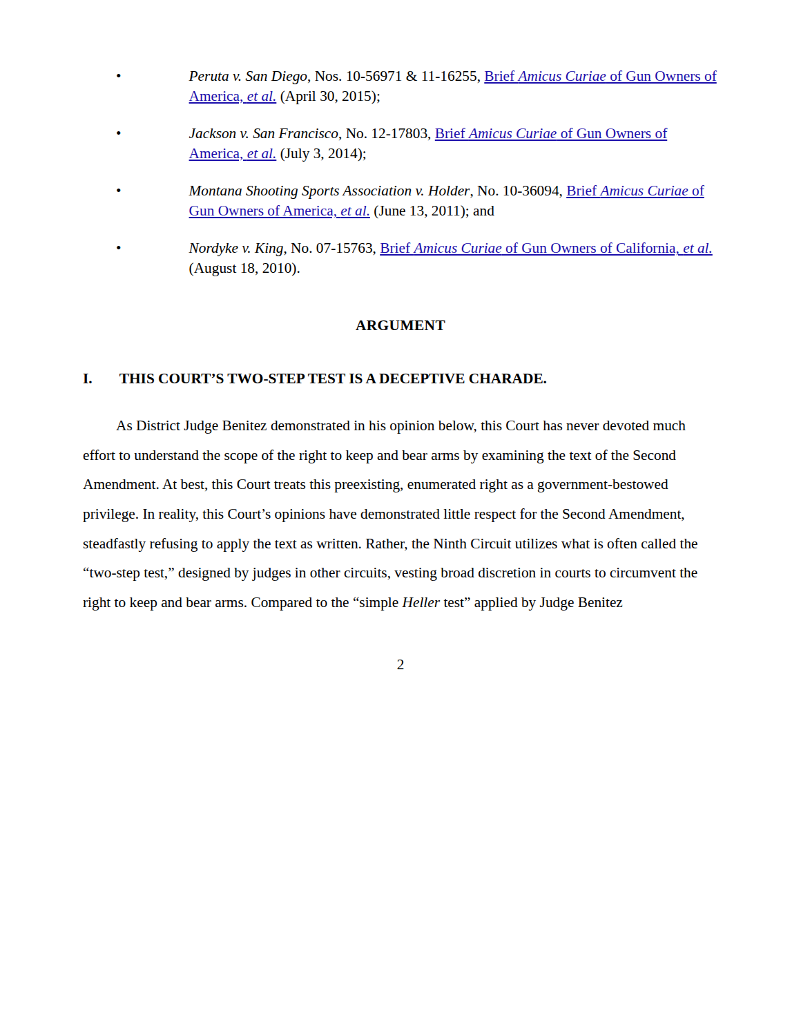Peruta v. San Diego, Nos. 10-56971 & 11-16255, Brief Amicus Curiae of Gun Owners of America, et al. (April 30, 2015);
Jackson v. San Francisco, No. 12-17803, Brief Amicus Curiae of Gun Owners of America, et al. (July 3, 2014);
Montana Shooting Sports Association v. Holder, No. 10-36094, Brief Amicus Curiae of Gun Owners of America, et al. (June 13, 2011); and
Nordyke v. King, No. 07-15763, Brief Amicus Curiae of Gun Owners of California, et al. (August 18, 2010).
ARGUMENT
I. THIS COURT’S TWO-STEP TEST IS A DECEPTIVE CHARADE.
As District Judge Benitez demonstrated in his opinion below, this Court has never devoted much effort to understand the scope of the right to keep and bear arms by examining the text of the Second Amendment. At best, this Court treats this preexisting, enumerated right as a government-bestowed privilege. In reality, this Court’s opinions have demonstrated little respect for the Second Amendment, steadfastly refusing to apply the text as written. Rather, the Ninth Circuit utilizes what is often called the “two-step test,” designed by judges in other circuits, vesting broad discretion in courts to circumvent the right to keep and bear arms. Compared to the “simple Heller test” applied by Judge Benitez
2